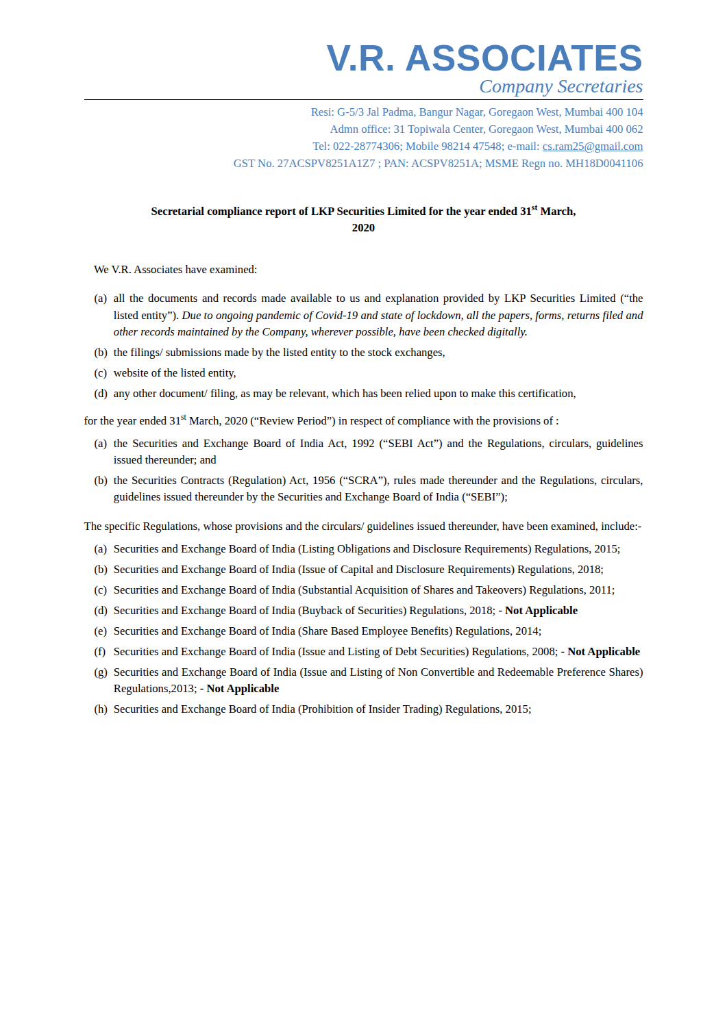V.R. ASSOCIATES
Company Secretaries
Resi: G-5/3 Jal Padma, Bangur Nagar, Goregaon West, Mumbai 400 104
Admn office: 31 Topiwala Center, Goregaon West, Mumbai 400 062
Tel: 022-28774306; Mobile 98214 47548; e-mail: cs.ram25@gmail.com
GST No. 27ACSPV8251A1Z7 ; PAN: ACSPV8251A; MSME Regn no. MH18D0041106
Secretarial compliance report of LKP Securities Limited for the year ended 31st March, 2020
We V.R. Associates have examined:
(a) all the documents and records made available to us and explanation provided by LKP Securities Limited (“the listed entity”). Due to ongoing pandemic of Covid-19 and state of lockdown, all the papers, forms, returns filed and other records maintained by the Company, wherever possible, have been checked digitally.
(b) the filings/ submissions made by the listed entity to the stock exchanges,
(c) website of the listed entity,
(d) any other document/ filing, as may be relevant, which has been relied upon to make this certification,
for the year ended 31st March, 2020 (“Review Period”) in respect of compliance with the provisions of :
(a) the Securities and Exchange Board of India Act, 1992 (“SEBI Act”) and the Regulations, circulars, guidelines issued thereunder; and
(b) the Securities Contracts (Regulation) Act, 1956 (“SCRA”), rules made thereunder and the Regulations, circulars, guidelines issued thereunder by the Securities and Exchange Board of India (“SEBI”);
The specific Regulations, whose provisions and the circulars/ guidelines issued thereunder, have been examined, include:-
(a) Securities and Exchange Board of India (Listing Obligations and Disclosure Requirements) Regulations, 2015;
(b) Securities and Exchange Board of India (Issue of Capital and Disclosure Requirements) Regulations, 2018;
(c) Securities and Exchange Board of India (Substantial Acquisition of Shares and Takeovers) Regulations, 2011;
(d) Securities and Exchange Board of India (Buyback of Securities) Regulations, 2018; - Not Applicable
(e) Securities and Exchange Board of India (Share Based Employee Benefits) Regulations, 2014;
(f) Securities and Exchange Board of India (Issue and Listing of Debt Securities) Regulations, 2008; - Not Applicable
(g) Securities and Exchange Board of India (Issue and Listing of Non Convertible and Redeemable Preference Shares) Regulations,2013; - Not Applicable
(h) Securities and Exchange Board of India (Prohibition of Insider Trading) Regulations, 2015;